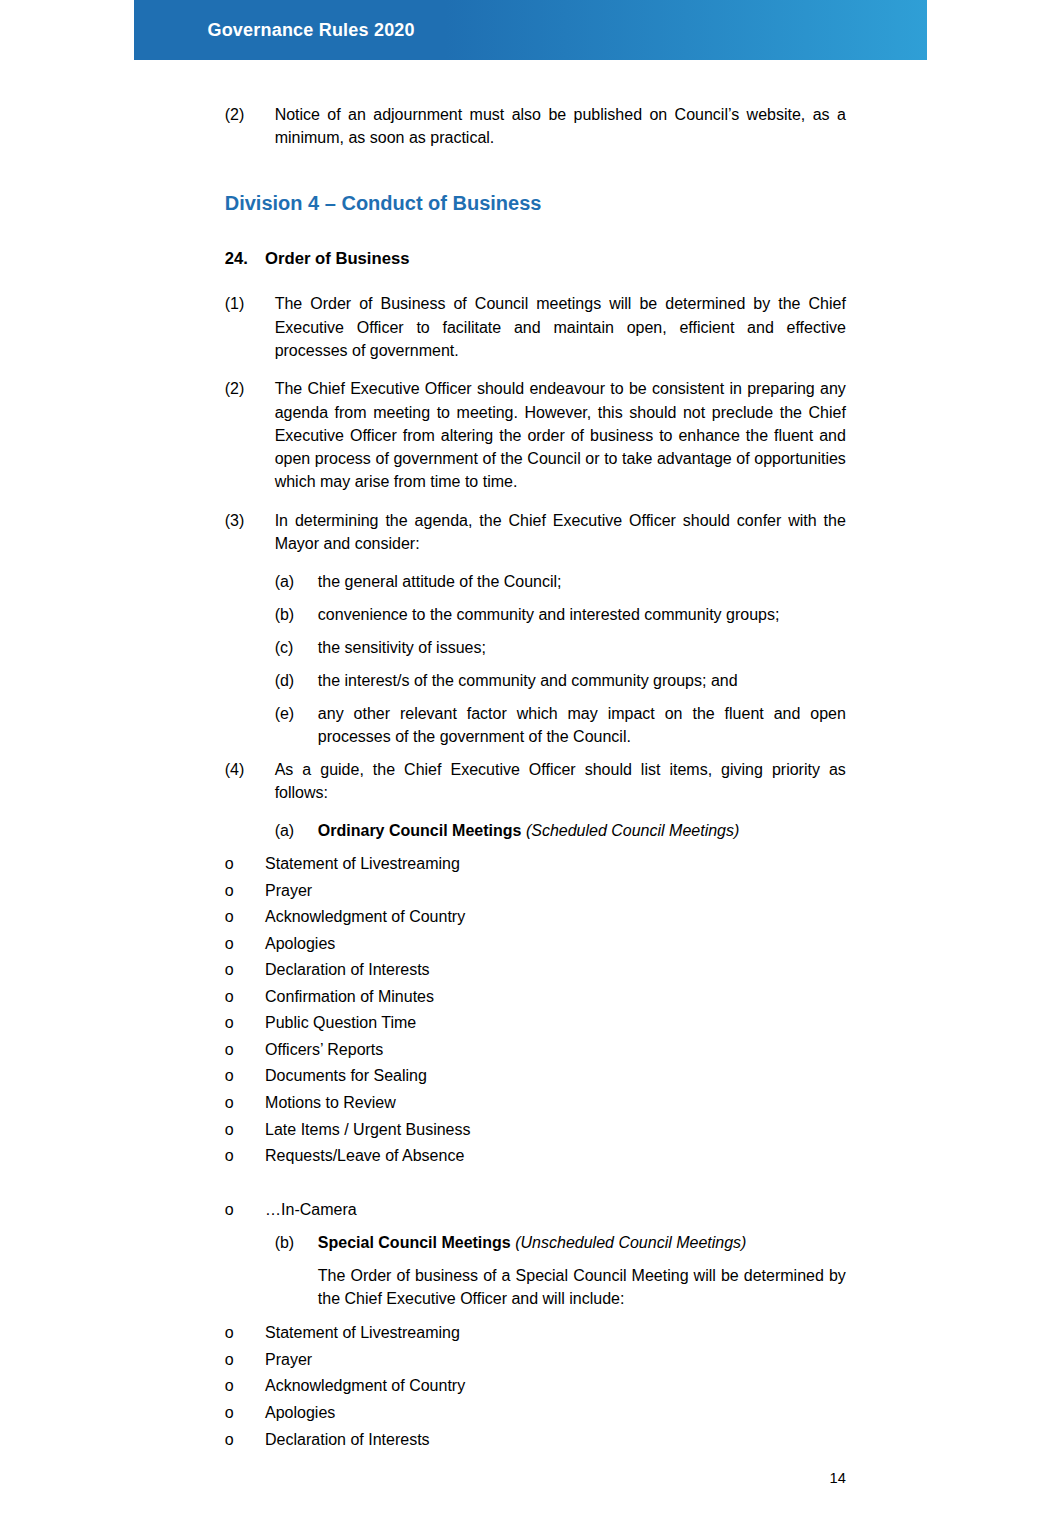Governance Rules 2020
(2)
Notice of an adjournment must also be published on Council’s website, as a minimum, as soon as practical.
Division 4 – Conduct of Business
24. Order of Business
(1)
The Order of Business of Council meetings will be determined by the Chief Executive Officer to facilitate and maintain open, efficient and effective processes of government.
(2)
The Chief Executive Officer should endeavour to be consistent in preparing any agenda from meeting to meeting. However, this should not preclude the Chief Executive Officer from altering the order of business to enhance the fluent and open process of government of the Council or to take advantage of opportunities which may arise from time to time.
(3)
In determining the agenda, the Chief Executive Officer should confer with the Mayor and consider:
(a)
the general attitude of the Council;
(b)
convenience to the community and interested community groups;
(c)
the sensitivity of issues;
(d)
the interest/s of the community and community groups; and
(e)
any other relevant factor which may impact on the fluent and open processes of the government of the Council.
(4)
As a guide, the Chief Executive Officer should list items, giving priority as follows:
(a)
Ordinary Council Meetings (Scheduled Council Meetings)
oStatement of Livestreaming
oPrayer
oAcknowledgment of Country
oApologies
oDeclaration of Interests
oConfirmation of Minutes
oPublic Question Time
oOfficers’ Reports
oDocuments for Sealing
oMotions to Review
oLate Items / Urgent Business
oRequests/Leave of Absence
o…In-Camera
(b)
Special Council Meetings (Unscheduled Council Meetings)
The Order of business of a Special Council Meeting will be determined by the Chief Executive Officer and will include:
oStatement of Livestreaming
oPrayer
oAcknowledgment of Country
oApologies
oDeclaration of Interests
14